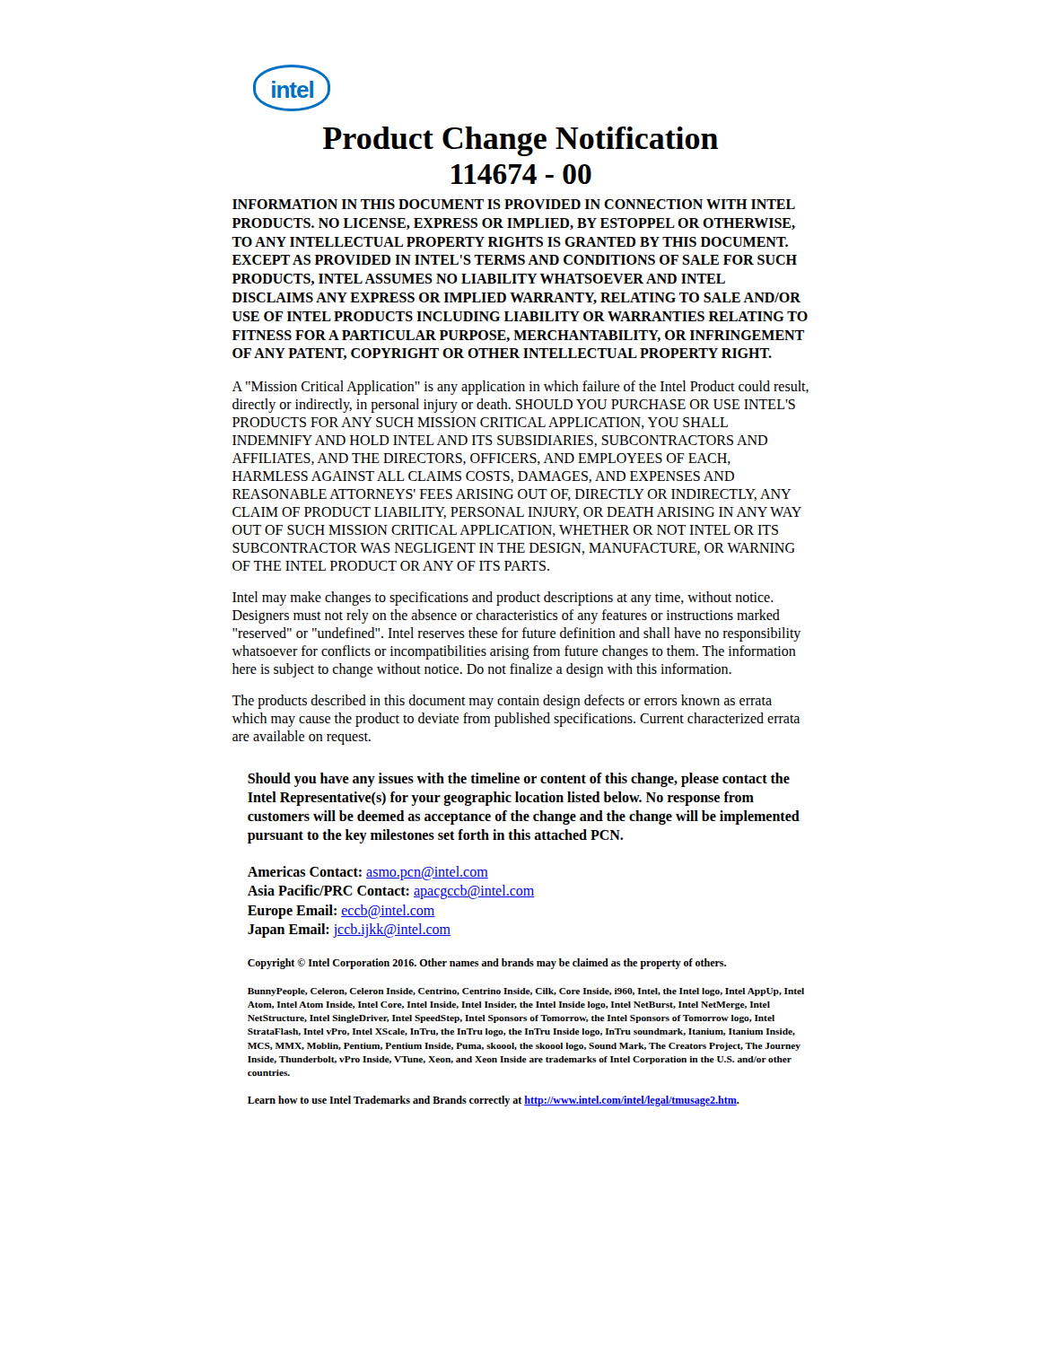intel
Product Change Notification114674 - 00
INFORMATION IN THIS DOCUMENT IS PROVIDED IN CONNECTION WITH INTEL PRODUCTS. NO LICENSE, EXPRESS OR IMPLIED, BY ESTOPPEL OR OTHERWISE, TO ANY INTELLECTUAL PROPERTY RIGHTS IS GRANTED BY THIS DOCUMENT. EXCEPT AS PROVIDED IN INTEL'S TERMS AND CONDITIONS OF SALE FOR SUCH PRODUCTS, INTEL ASSUMES NO LIABILITY WHATSOEVER AND INTEL DISCLAIMS ANY EXPRESS OR IMPLIED WARRANTY, RELATING TO SALE AND/OR USE OF INTEL PRODUCTS INCLUDING LIABILITY OR WARRANTIES RELATING TO FITNESS FOR A PARTICULAR PURPOSE, MERCHANTABILITY, OR INFRINGEMENT OF ANY PATENT, COPYRIGHT OR OTHER INTELLECTUAL PROPERTY RIGHT.
A "Mission Critical Application" is any application in which failure of the Intel Product could result, directly or indirectly, in personal injury or death. SHOULD YOU PURCHASE OR USE INTEL'S PRODUCTS FOR ANY SUCH MISSION CRITICAL APPLICATION, YOU SHALL INDEMNIFY AND HOLD INTEL AND ITS SUBSIDIARIES, SUBCONTRACTORS AND AFFILIATES, AND THE DIRECTORS, OFFICERS, AND EMPLOYEES OF EACH, HARMLESS AGAINST ALL CLAIMS COSTS, DAMAGES, AND EXPENSES AND REASONABLE ATTORNEYS' FEES ARISING OUT OF, DIRECTLY OR INDIRECTLY, ANY CLAIM OF PRODUCT LIABILITY, PERSONAL INJURY, OR DEATH ARISING IN ANY WAY OUT OF SUCH MISSION CRITICAL APPLICATION, WHETHER OR NOT INTEL OR ITS SUBCONTRACTOR WAS NEGLIGENT IN THE DESIGN, MANUFACTURE, OR WARNING OF THE INTEL PRODUCT OR ANY OF ITS PARTS.
Intel may make changes to specifications and product descriptions at any time, without notice. Designers must not rely on the absence or characteristics of any features or instructions marked "reserved" or "undefined". Intel reserves these for future definition and shall have no responsibility whatsoever for conflicts or incompatibilities arising from future changes to them. The information here is subject to change without notice. Do not finalize a design with this information.
The products described in this document may contain design defects or errors known as errata which may cause the product to deviate from published specifications. Current characterized errata are available on request.
Should you have any issues with the timeline or content of this change, please contact the Intel Representative(s) for your geographic location listed below. No response from customers will be deemed as acceptance of the change and the change will be implemented pursuant to the key milestones set forth in this attached PCN.
Americas Contact: asmo.pcn@intel.com
Asia Pacific/PRC Contact: apacgccb@intel.com
Europe Email: eccb@intel.com
Japan Email: jccb.ijkk@intel.com
Copyright © Intel Corporation 2016. Other names and brands may be claimed as the property of others.
BunnyPeople, Celeron, Celeron Inside, Centrino, Centrino Inside, Cilk, Core Inside, i960, Intel, the Intel logo, Intel AppUp, Intel Atom, Intel Atom Inside, Intel Core, Intel Inside, Intel Insider, the Intel Inside logo, Intel NetBurst, Intel NetMerge, Intel NetStructure, Intel SingleDriver, Intel SpeedStep, Intel Sponsors of Tomorrow, the Intel Sponsors of Tomorrow logo, Intel StrataFlash, Intel vPro, Intel XScale, InTru, the InTru logo, the InTru Inside logo, InTru soundmark, Itanium, Itanium Inside, MCS, MMX, Moblin, Pentium, Pentium Inside, Puma, skoool, the skoool logo, Sound Mark, The Creators Project, The Journey Inside, Thunderbolt, vPro Inside, VTune, Xeon, and Xeon Inside are trademarks of Intel Corporation in the U.S. and/or other countries.
Learn how to use Intel Trademarks and Brands correctly at http://www.intel.com/intel/legal/tmusage2.htm.